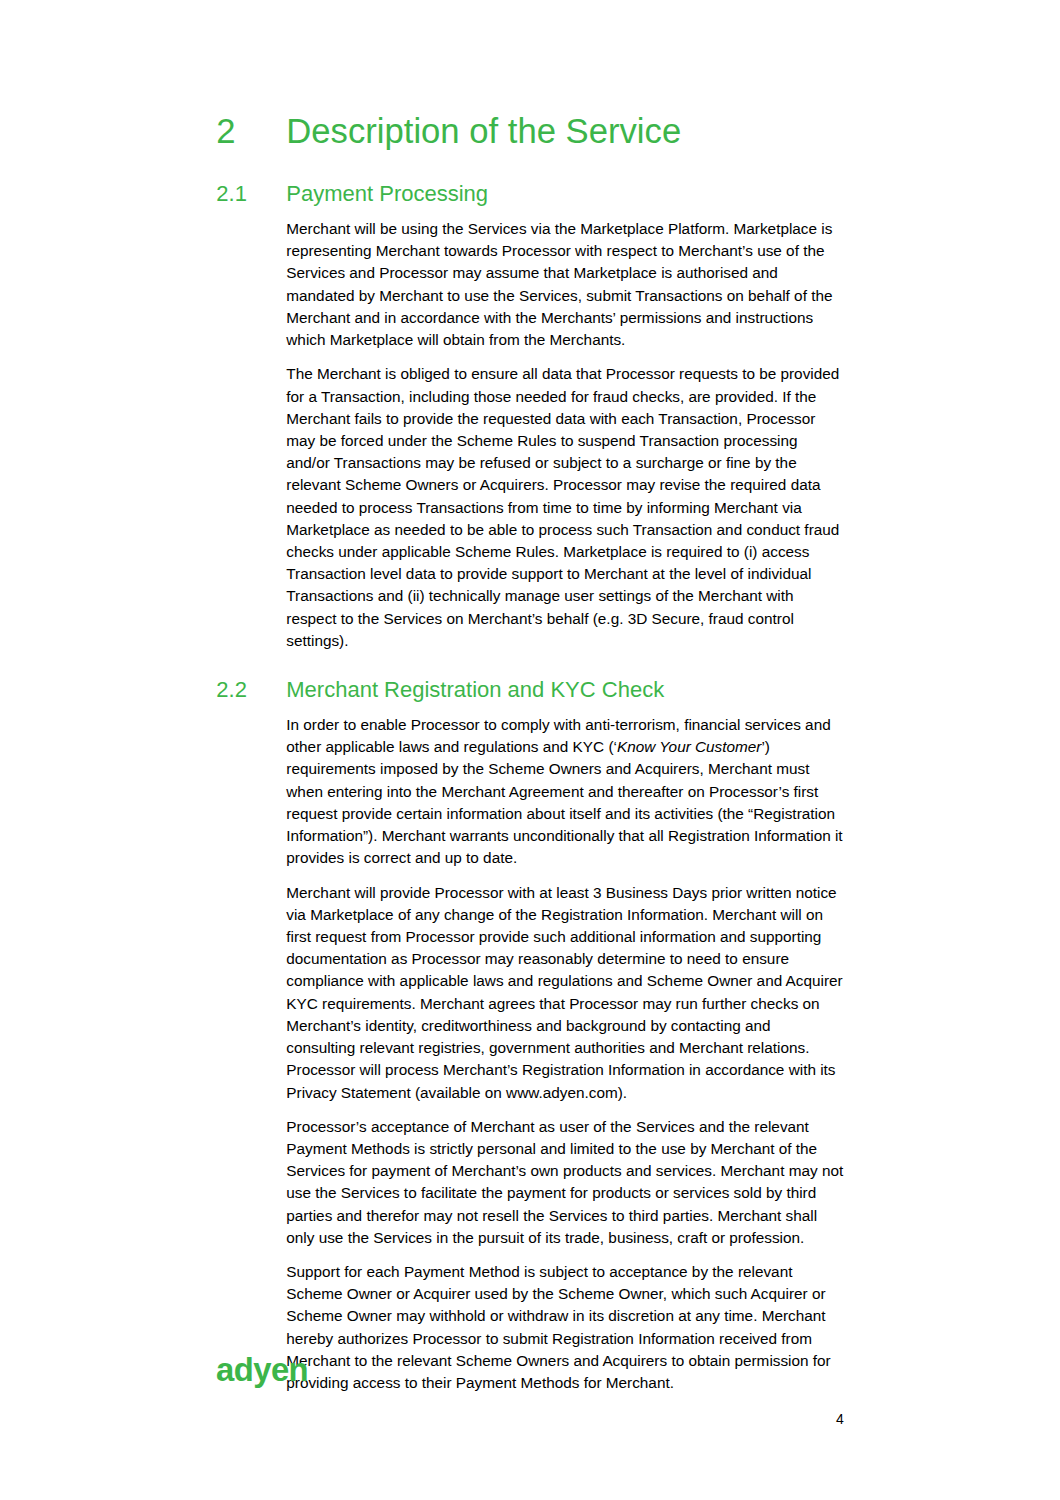2 Description of the Service
2.1 Payment Processing
Merchant will be using the Services via the Marketplace Platform. Marketplace is representing Merchant towards Processor with respect to Merchant’s use of the Services and Processor may assume that Marketplace is authorised and mandated by Merchant to use the Services, submit Transactions on behalf of the Merchant and in accordance with the Merchants’ permissions and instructions which Marketplace will obtain from the Merchants.
The Merchant is obliged to ensure all data that Processor requests to be provided for a Transaction, including those needed for fraud checks, are provided. If the Merchant fails to provide the requested data with each Transaction, Processor may be forced under the Scheme Rules to suspend Transaction processing and/or Transactions may be refused or subject to a surcharge or fine by the relevant Scheme Owners or Acquirers. Processor may revise the required data needed to process Transactions from time to time by informing Merchant via Marketplace as needed to be able to process such Transaction and conduct fraud checks under applicable Scheme Rules. Marketplace is required to (i) access Transaction level data to provide support to Merchant at the level of individual Transactions and (ii) technically manage user settings of the Merchant with respect to the Services on Merchant’s behalf (e.g. 3D Secure, fraud control settings).
2.2 Merchant Registration and KYC Check
In order to enable Processor to comply with anti-terrorism, financial services and other applicable laws and regulations and KYC (‘Know Your Customer’) requirements imposed by the Scheme Owners and Acquirers, Merchant must when entering into the Merchant Agreement and thereafter on Processor’s first request provide certain information about itself and its activities (the “Registration Information”). Merchant warrants unconditionally that all Registration Information it provides is correct and up to date.
Merchant will provide Processor with at least 3 Business Days prior written notice via Marketplace of any change of the Registration Information. Merchant will on first request from Processor provide such additional information and supporting documentation as Processor may reasonably determine to need to ensure compliance with applicable laws and regulations and Scheme Owner and Acquirer KYC requirements. Merchant agrees that Processor may run further checks on Merchant’s identity, creditworthiness and background by contacting and consulting relevant registries, government authorities and Merchant relations. Processor will process Merchant’s Registration Information in accordance with its Privacy Statement (available on www.adyen.com).
Processor’s acceptance of Merchant as user of the Services and the relevant Payment Methods is strictly personal and limited to the use by Merchant of the Services for payment of Merchant’s own products and services. Merchant may not use the Services to facilitate the payment for products or services sold by third parties and therefor may not resell the Services to third parties. Merchant shall only use the Services in the pursuit of its trade, business, craft or profession.
Support for each Payment Method is subject to acceptance by the relevant Scheme Owner or Acquirer used by the Scheme Owner, which such Acquirer or Scheme Owner may withhold or withdraw in its discretion at any time. Merchant hereby authorizes Processor to submit Registration Information received from Merchant to the relevant Scheme Owners and Acquirers to obtain permission for providing access to their Payment Methods for Merchant.
adyen
4